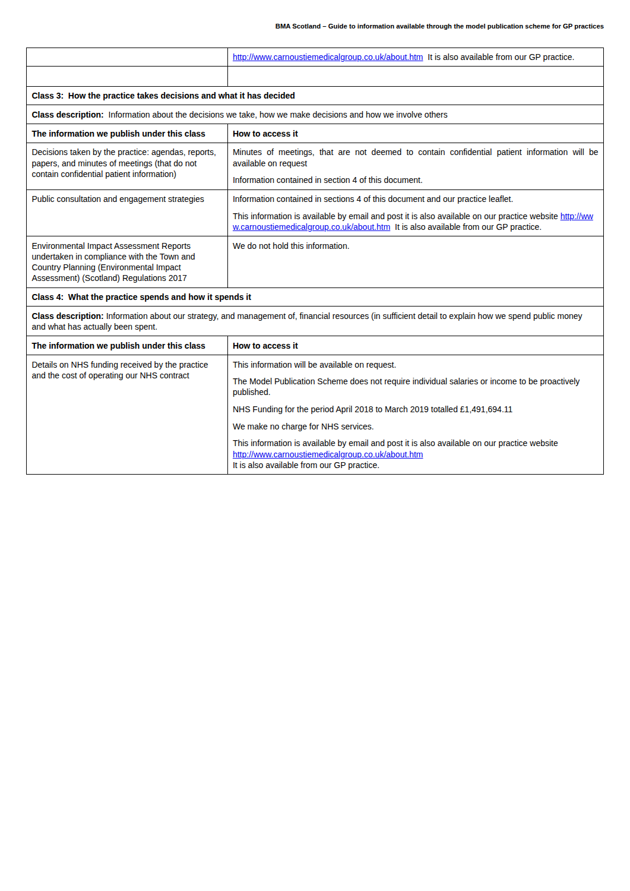BMA Scotland – Guide to information available through the model publication scheme for GP practices
| | http://www.carnoustiemedicalgroup.co.uk/about.htm It is also available from our GP practice. |
| Class 3: How the practice takes decisions and what it has decided |
| Class description: Information about the decisions we take, how we make decisions and how we involve others |
| The information we publish under this class | How to access it |
| Decisions taken by the practice: agendas, reports, papers, and minutes of meetings (that do not contain confidential patient information) | Minutes of meetings, that are not deemed to contain confidential patient information will be available on request Information contained in section 4 of this document. |
| Public consultation and engagement strategies | Information contained in sections 4 of this document and our practice leaflet. This information is available by email and post it is also available on our practice website http://www.carnoustiemedicalgroup.co.uk/about.htm It is also available from our GP practice. |
| Environmental Impact Assessment Reports undertaken in compliance with the Town and Country Planning (Environmental Impact Assessment) (Scotland) Regulations 2017 | We do not hold this information. |
| Class 4: What the practice spends and how it spends it |
| Class description: Information about our strategy, and management of, financial resources (in sufficient detail to explain how we spend public money and what has actually been spent. |
| The information we publish under this class | How to access it |
| Details on NHS funding received by the practice and the cost of operating our NHS contract | This information will be available on request. The Model Publication Scheme does not require individual salaries or income to be proactively published. NHS Funding for the period April 2018 to March 2019 totalled £1,491,694.11 We make no charge for NHS services. This information is available by email and post it is also available on our practice website http://www.carnoustiemedicalgroup.co.uk/about.htm It is also available from our GP practice. |